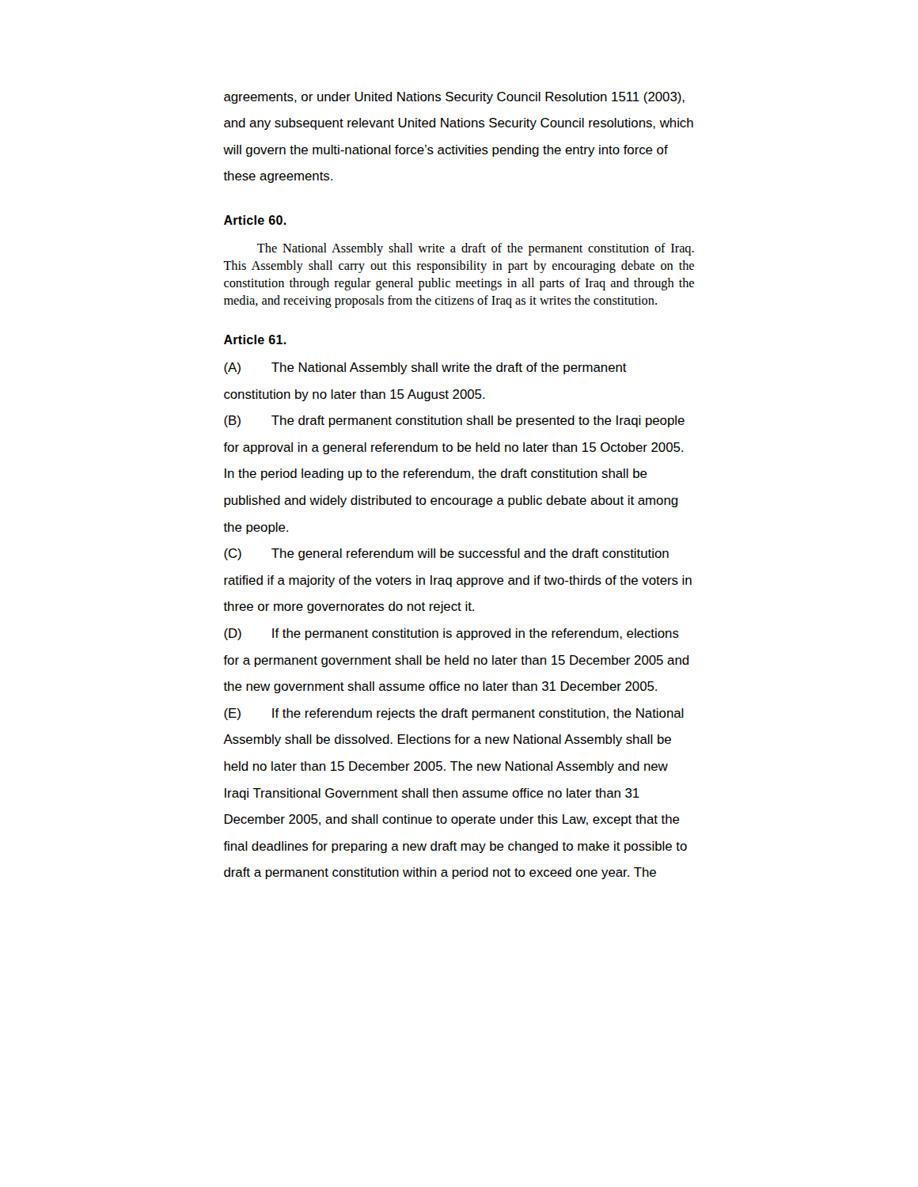agreements, or under United Nations Security Council Resolution 1511 (2003), and any subsequent relevant United Nations Security Council resolutions, which will govern the multi-national force’s activities pending the entry into force of these agreements.
Article 60.
The National Assembly shall write a draft of the permanent constitution of Iraq. This Assembly shall carry out this responsibility in part by encouraging debate on the constitution through regular general public meetings in all parts of Iraq and through the media, and receiving proposals from the citizens of Iraq as it writes the constitution.
Article 61.
(A) The National Assembly shall write the draft of the permanent constitution by no later than 15 August 2005.
(B) The draft permanent constitution shall be presented to the Iraqi people for approval in a general referendum to be held no later than 15 October 2005. In the period leading up to the referendum, the draft constitution shall be published and widely distributed to encourage a public debate about it among the people.
(C) The general referendum will be successful and the draft constitution ratified if a majority of the voters in Iraq approve and if two-thirds of the voters in three or more governorates do not reject it.
(D) If the permanent constitution is approved in the referendum, elections for a permanent government shall be held no later than 15 December 2005 and the new government shall assume office no later than 31 December 2005.
(E) If the referendum rejects the draft permanent constitution, the National Assembly shall be dissolved. Elections for a new National Assembly shall be held no later than 15 December 2005. The new National Assembly and new Iraqi Transitional Government shall then assume office no later than 31 December 2005, and shall continue to operate under this Law, except that the final deadlines for preparing a new draft may be changed to make it possible to draft a permanent constitution within a period not to exceed one year. The